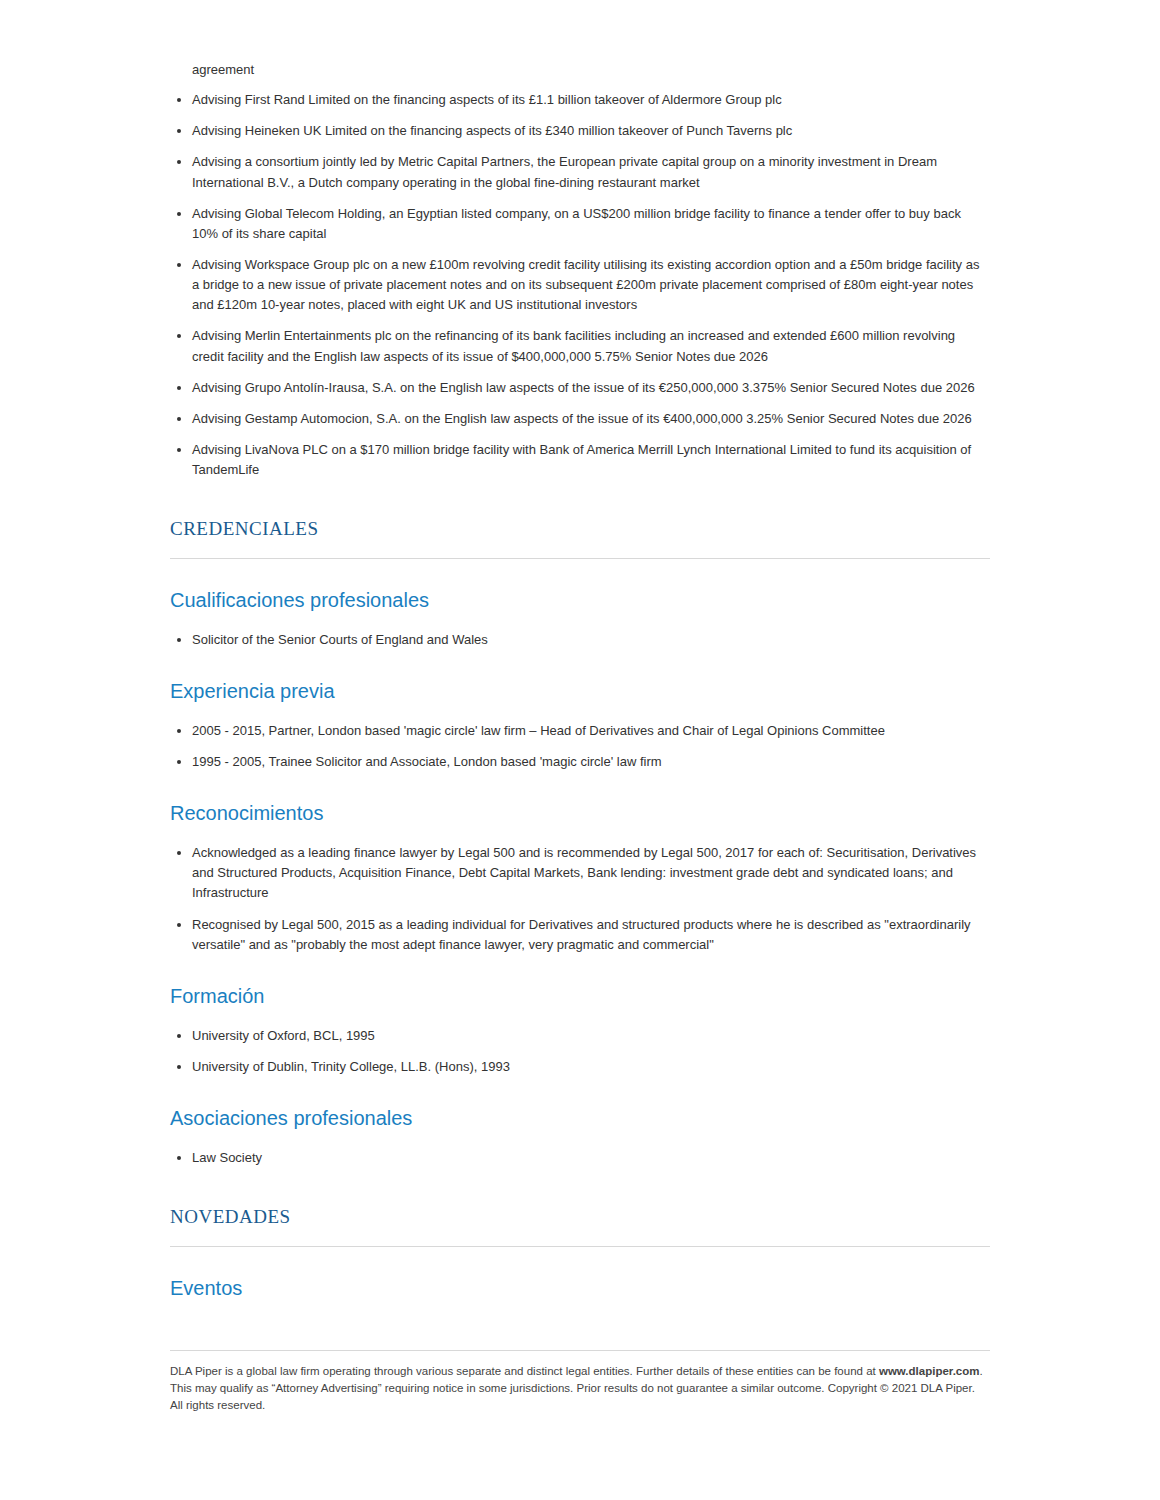agreement
Advising First Rand Limited on the financing aspects of its £1.1 billion takeover of Aldermore Group plc
Advising Heineken UK Limited on the financing aspects of its £340 million takeover of Punch Taverns plc
Advising a consortium jointly led by Metric Capital Partners, the European private capital group on a minority investment in Dream International B.V., a Dutch company operating in the global fine-dining restaurant market
Advising Global Telecom Holding, an Egyptian listed company, on a US$200 million bridge facility to finance a tender offer to buy back 10% of its share capital
Advising Workspace Group plc on a new £100m revolving credit facility utilising its existing accordion option and a £50m bridge facility as a bridge to a new issue of private placement notes and on its subsequent £200m private placement comprised of £80m eight-year notes and £120m 10-year notes, placed with eight UK and US institutional investors
Advising Merlin Entertainments plc on the refinancing of its bank facilities including an increased and extended £600 million revolving credit facility and the English law aspects of its issue of $400,000,000 5.75% Senior Notes due 2026
Advising Grupo Antolín-Irausa, S.A. on the English law aspects of the issue of its €250,000,000 3.375% Senior Secured Notes due 2026
Advising Gestamp Automocion, S.A. on the English law aspects of the issue of its €400,000,000 3.25% Senior Secured Notes due 2026
Advising LivaNova PLC on a $170 million bridge facility with Bank of America Merrill Lynch International Limited to fund its acquisition of TandemLife
CREDENCIALES
Cualificaciones profesionales
Solicitor of the Senior Courts of England and Wales
Experiencia previa
2005 - 2015, Partner, London based 'magic circle' law firm – Head of Derivatives and Chair of Legal Opinions Committee
1995 - 2005, Trainee Solicitor and Associate, London based 'magic circle' law firm
Reconocimientos
Acknowledged as a leading finance lawyer by Legal 500 and is recommended by Legal 500, 2017 for each of: Securitisation, Derivatives and Structured Products, Acquisition Finance, Debt Capital Markets, Bank lending: investment grade debt and syndicated loans; and Infrastructure
Recognised by Legal 500, 2015 as a leading individual for Derivatives and structured products where he is described as "extraordinarily versatile" and as "probably the most adept finance lawyer, very pragmatic and commercial"
Formación
University of Oxford, BCL, 1995
University of Dublin, Trinity College, LL.B. (Hons), 1993
Asociaciones profesionales
Law Society
NOVEDADES
Eventos
DLA Piper is a global law firm operating through various separate and distinct legal entities. Further details of these entities can be found at www.dlapiper.com. This may qualify as “Attorney Advertising” requiring notice in some jurisdictions. Prior results do not guarantee a similar outcome. Copyright © 2021 DLA Piper. All rights reserved.